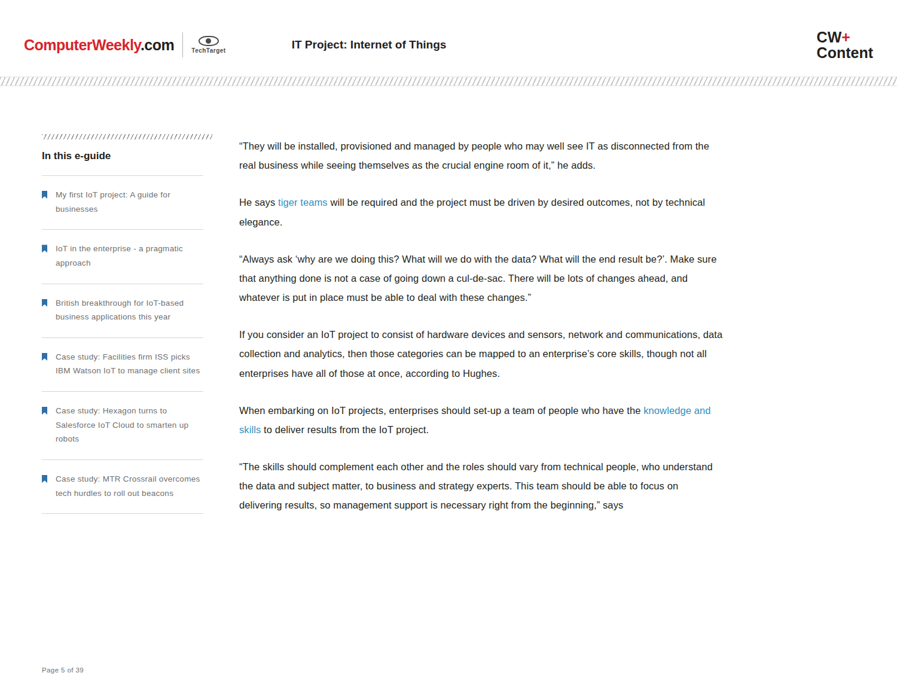ComputerWeekly.com
TechTarget
IT Project: Internet of Things
CW+
Content
In this e-guide
My first IoT project: A guide for businesses
IoT in the enterprise - a pragmatic approach
British breakthrough for IoT-based business applications this year
Case study: Facilities firm ISS picks IBM Watson IoT to manage client sites
Case study: Hexagon turns to Salesforce IoT Cloud to smarten up robots
Case study: MTR Crossrail overcomes tech hurdles to roll out beacons
“They will be installed, provisioned and managed by people who may well see IT as disconnected from the real business while seeing themselves as the crucial engine room of it,” he adds.
He says tiger teams will be required and the project must be driven by desired outcomes, not by technical elegance.
“Always ask ‘why are we doing this? What will we do with the data? What will the end result be?’. Make sure that anything done is not a case of going down a cul-de-sac. There will be lots of changes ahead, and whatever is put in place must be able to deal with these changes.”
If you consider an IoT project to consist of hardware devices and sensors, network and communications, data collection and analytics, then those categories can be mapped to an enterprise’s core skills, though not all enterprises have all of those at once, according to Hughes.
When embarking on IoT projects, enterprises should set-up a team of people who have the knowledge and skills to deliver results from the IoT project.
“The skills should complement each other and the roles should vary from technical people, who understand the data and subject matter, to business and strategy experts. This team should be able to focus on delivering results, so management support is necessary right from the beginning,” says
Page 5 of 39